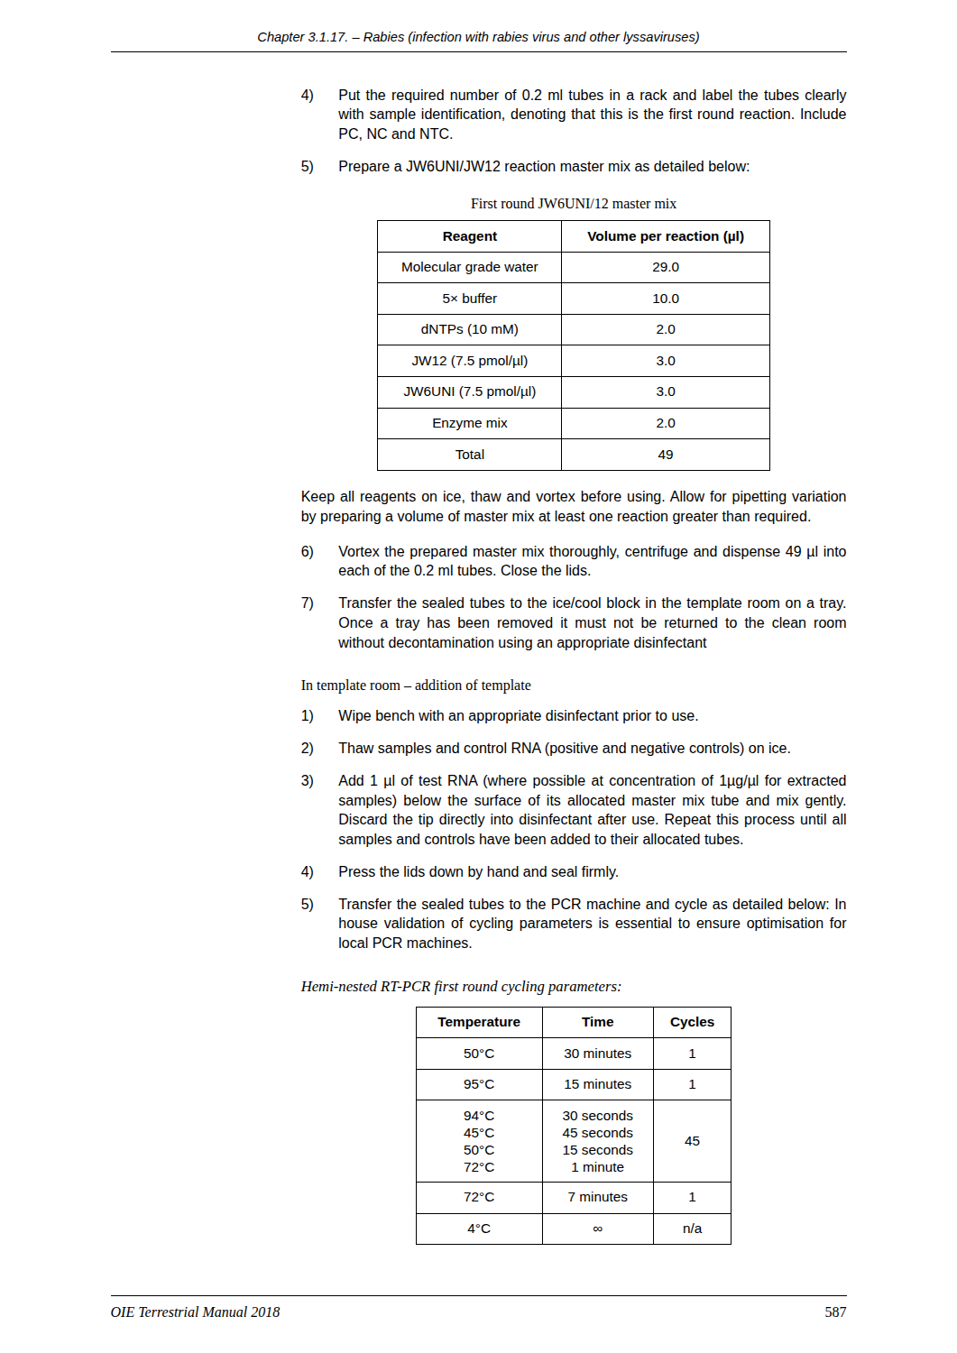Chapter 3.1.17. – Rabies (infection with rabies virus and other lyssaviruses)
Put the required number of 0.2 ml tubes in a rack and label the tubes clearly with sample identification, denoting that this is the first round reaction. Include PC, NC and NTC.
Prepare a JW6UNI/JW12 reaction master mix as detailed below:
First round JW6UNI/12 master mix
| Reagent | Volume per reaction (µl) |
| --- | --- |
| Molecular grade water | 29.0 |
| 5× buffer | 10.0 |
| dNTPs (10 mM) | 2.0 |
| JW12 (7.5 pmol/µl) | 3.0 |
| JW6UNI (7.5 pmol/µl) | 3.0 |
| Enzyme mix | 2.0 |
| Total | 49 |
Keep all reagents on ice, thaw and vortex before using. Allow for pipetting variation by preparing a volume of master mix at least one reaction greater than required.
Vortex the prepared master mix thoroughly, centrifuge and dispense 49 µl into each of the 0.2 ml tubes. Close the lids.
Transfer the sealed tubes to the ice/cool block in the template room on a tray. Once a tray has been removed it must not be returned to the clean room without decontamination using an appropriate disinfectant
In template room – addition of template
Wipe bench with an appropriate disinfectant prior to use.
Thaw samples and control RNA (positive and negative controls) on ice.
Add 1 µl of test RNA (where possible at concentration of 1µg/µl for extracted samples) below the surface of its allocated master mix tube and mix gently. Discard the tip directly into disinfectant after use. Repeat this process until all samples and controls have been added to their allocated tubes.
Press the lids down by hand and seal firmly.
Transfer the sealed tubes to the PCR machine and cycle as detailed below: In house validation of cycling parameters is essential to ensure optimisation for local PCR machines.
Hemi-nested RT-PCR first round cycling parameters:
| Temperature | Time | Cycles |
| --- | --- | --- |
| 50°C | 30 minutes | 1 |
| 95°C | 15 minutes | 1 |
| 94°C 45°C 50°C 72°C | 30 seconds 45 seconds 15 seconds 1 minute | 45 |
| 72°C | 7 minutes | 1 |
| 4°C | ∞ | n/a |
OIE Terrestrial Manual 2018 587